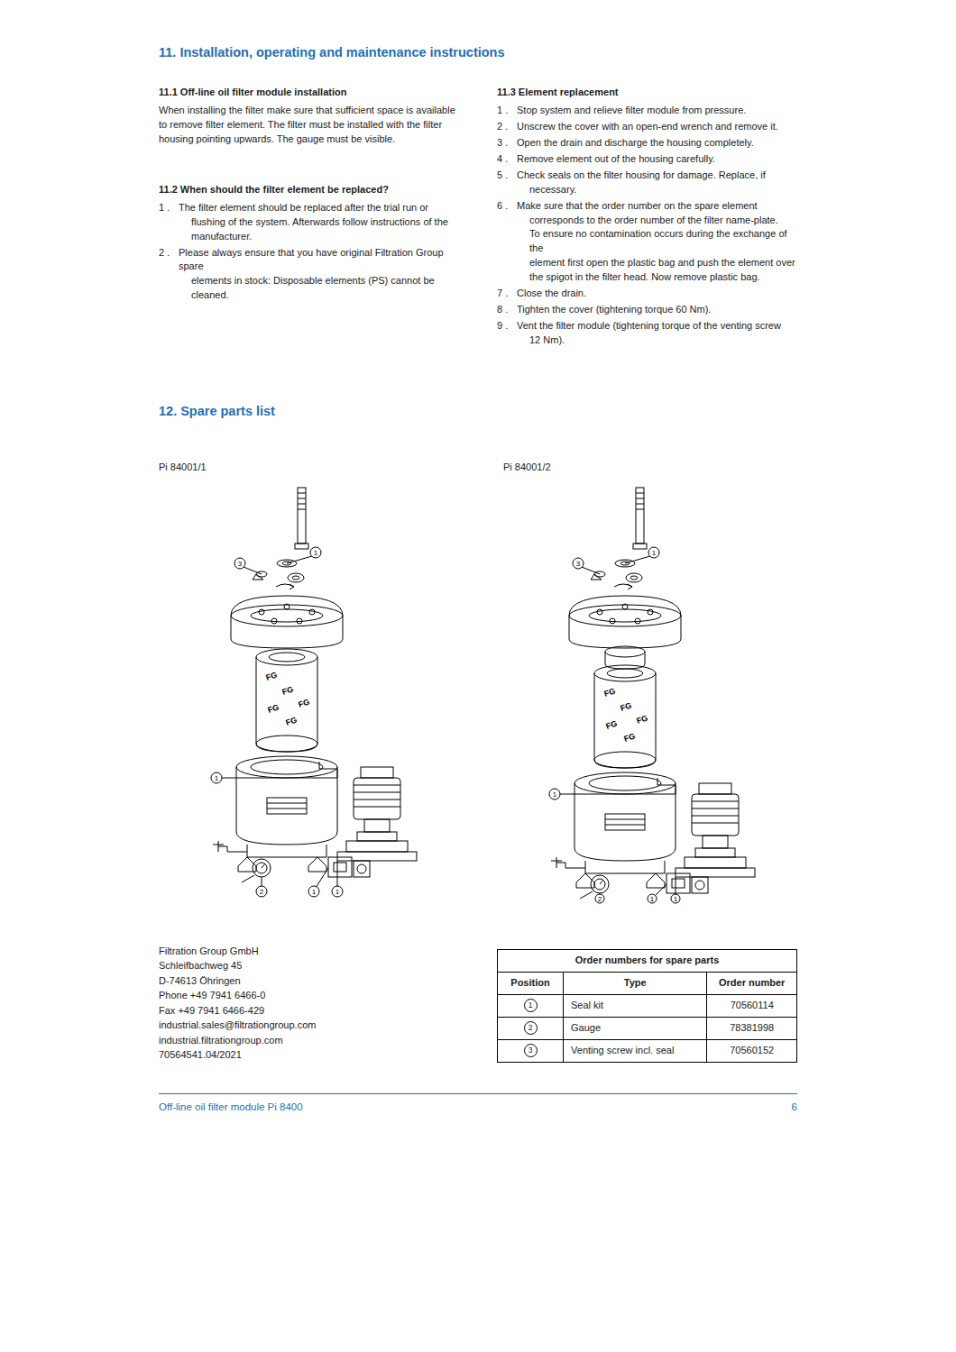11. Installation, operating and maintenance instructions
11.1 Off-line oil filter module installation
When installing the filter make sure that sufficient space is available to remove filter element. The filter must be installed with the filter housing pointing upwards. The gauge must be visible.
11.2 When should the filter element be replaced?
The filter element should be replaced after the trial run orflushing of the system. Afterwards follow instructions of the manufacturer.
Please always ensure that you have original Filtration Group spareelements in stock: Disposable elements (PS) cannot be cleaned.
11.3 Element replacement
Stop system and relieve filter module from pressure.
Unscrew the cover with an open-end wrench and remove it.
Open the drain and discharge the housing completely.
Remove element out of the housing carefully.
Check seals on the filter housing for damage. Replace, ifnecessary.
Make sure that the order number on the spare elementcorresponds to the order number of the filter name-plate. To ensure no contamination occurs during the exchange of the element first open the plastic bag and push the element over the spigot in the filter head. Now remove plastic bag.
Close the drain.
Tighten the cover (tightening torque 60 Nm).
Vent the filter module (tightening torque of the venting screw12 Nm).
12. Spare parts list
Pi 84001/1
Pi 84001/2
FG FG FG FG FG 1 3 1 2 1 1
FG FG FG FG FG 1 3 1 2 1 1
Filtration Group GmbH
Schleifbachweg 45
D-74613 Öhringen
Phone +49 7941 6466-0
Fax +49 7941 6466-429
industrial.sales@filtrationgroup.com
industrial.filtrationgroup.com
70564541.04/2021
Order numbers for spare parts
| Position | Type | Order number |
| --- | --- | --- |
| 1 | Seal kit | 70560114 |
| 2 | Gauge | 78381998 |
| 3 | Venting screw incl. seal | 70560152 |
Off-line oil filter module Pi 8400 6